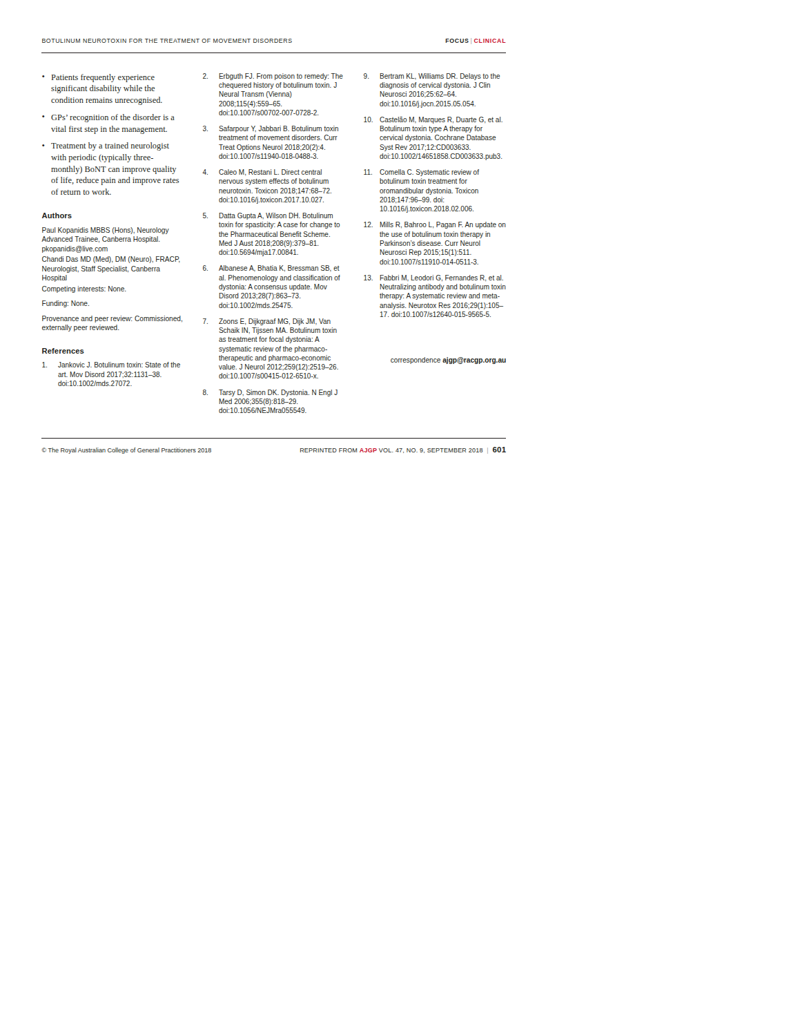Botulinum neurotoxin for the treatment of movement disorders
FOCUS|CLINICAL
Patients frequently experience significant disability while the condition remains unrecognised.
GPs’ recognition of the disorder is a vital first step in the management.
Treatment by a trained neurologist with periodic (typically three-monthly) BoNT can improve quality of life, reduce pain and improve rates of return to work.
Authors
Paul Kopanidis MBBS (Hons), Neurology Advanced Trainee, Canberra Hospital. pkopanidis@live.com
Chandi Das MD (Med), DM (Neuro), FRACP, Neurologist, Staff Specialist, Canberra Hospital
Competing interests: None.
Funding: None.
Provenance and peer review: Commissioned, externally peer reviewed.
References
Jankovic J. Botulinum toxin: State of the art. Mov Disord 2017;32:1131–38. doi:10.1002/mds.27072.
Erbguth FJ. From poison to remedy: The chequered history of botulinum toxin. J Neural Transm (Vienna) 2008;115(4):559–65. doi:10.1007/s00702-007-0728-2.
Safarpour Y, Jabbari B. Botulinum toxin treatment of movement disorders. Curr Treat Options Neurol 2018;20(2):4. doi:10.1007/s11940-018-0488-3.
Caleo M, Restani L. Direct central nervous system effects of botulinum neurotoxin. Toxicon 2018;147:68–72. doi:10.1016/j.toxicon.2017.10.027.
Datta Gupta A, Wilson DH. Botulinum toxin for spasticity: A case for change to the Pharmaceutical Benefit Scheme. Med J Aust 2018;208(9):379–81. doi:10.5694/mja17.00841.
Albanese A, Bhatia K, Bressman SB, et al. Phenomenology and classification of dystonia: A consensus update. Mov Disord 2013;28(7):863–73. doi:10.1002/mds.25475.
Zoons E, Dijkgraaf MG, Dijk JM, Van Schaik IN, Tijssen MA. Botulinum toxin as treatment for focal dystonia: A systematic review of the pharmaco-therapeutic and pharmaco-economic value. J Neurol 2012;259(12):2519–26. doi:10.1007/s00415-012-6510-x.
Tarsy D, Simon DK. Dystonia. N Engl J Med 2006;355(8):818–29. doi:10.1056/NEJMra055549.
Bertram KL, Williams DR. Delays to the diagnosis of cervical dystonia. J Clin Neurosci 2016;25:62–64. doi:10.1016/j.jocn.2015.05.054.
Castelão M, Marques R, Duarte G, et al. Botulinum toxin type A therapy for cervical dystonia. Cochrane Database Syst Rev 2017;12:CD003633. doi:10.1002/14651858.CD003633.pub3.
Comella C. Systematic review of botulinum toxin treatment for oromandibular dystonia. Toxicon 2018;147:96–99. doi: 10.1016/j.toxicon.2018.02.006.
Mills R, Bahroo L, Pagan F. An update on the use of botulinum toxin therapy in Parkinson’s disease. Curr Neurol Neurosci Rep 2015;15(1):511. doi:10.1007/s11910-014-0511-3.
Fabbri M, Leodori G, Fernandes R, et al. Neutralizing antibody and botulinum toxin therapy: A systematic review and meta-analysis. Neurotox Res 2016;29(1):105–17. doi:10.1007/s12640-015-9565-5.
correspondence ajgp@racgp.org.au
© The Royal Australian College of General Practitioners 2018
REPRINTED FROM AJGP VOL. 47, NO. 9, SEPTEMBER 2018 | 601